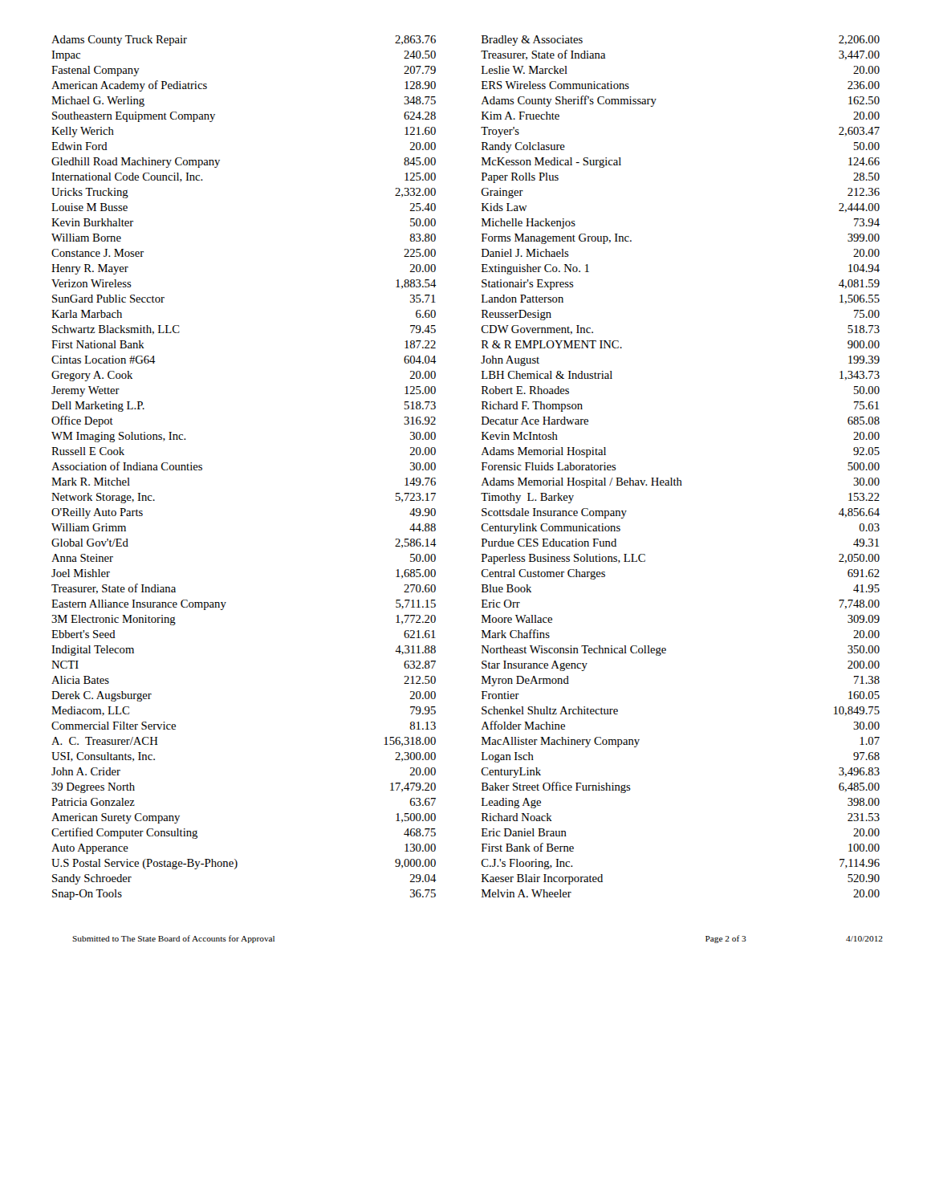| Adams County Truck Repair | 2,863.76 | | Bradley & Associates | 2,206.00 |
| Impac | 240.50 | | Treasurer, State of Indiana | 3,447.00 |
| Fastenal Company | 207.79 | | Leslie W. Marckel | 20.00 |
| American Academy of Pediatrics | 128.90 | | ERS Wireless Communications | 236.00 |
| Michael G. Werling | 348.75 | | Adams County Sheriff's Commissary | 162.50 |
| Southeastern Equipment Company | 624.28 | | Kim A. Fruechte | 20.00 |
| Kelly Werich | 121.60 | | Troyer's | 2,603.47 |
| Edwin Ford | 20.00 | | Randy Colclasure | 50.00 |
| Gledhill Road Machinery Company | 845.00 | | McKesson Medical - Surgical | 124.66 |
| International Code Council, Inc. | 125.00 | | Paper Rolls Plus | 28.50 |
| Uricks Trucking | 2,332.00 | | Grainger | 212.36 |
| Louise M Busse | 25.40 | | Kids Law | 2,444.00 |
| Kevin Burkhalter | 50.00 | | Michelle Hackenjos | 73.94 |
| William Borne | 83.80 | | Forms Management Group, Inc. | 399.00 |
| Constance J. Moser | 225.00 | | Daniel J. Michaels | 20.00 |
| Henry R. Mayer | 20.00 | | Extinguisher Co. No. 1 | 104.94 |
| Verizon Wireless | 1,883.54 | | Stationair's Express | 4,081.59 |
| SunGard Public Secctor | 35.71 | | Landon Patterson | 1,506.55 |
| Karla Marbach | 6.60 | | ReusserDesign | 75.00 |
| Schwartz Blacksmith, LLC | 79.45 | | CDW Government, Inc. | 518.73 |
| First National Bank | 187.22 | | R & R EMPLOYMENT INC. | 900.00 |
| Cintas Location #G64 | 604.04 | | John August | 199.39 |
| Gregory A. Cook | 20.00 | | LBH Chemical & Industrial | 1,343.73 |
| Jeremy Wetter | 125.00 | | Robert E. Rhoades | 50.00 |
| Dell Marketing L.P. | 518.73 | | Richard F. Thompson | 75.61 |
| Office Depot | 316.92 | | Decatur Ace Hardware | 685.08 |
| WM Imaging Solutions, Inc. | 30.00 | | Kevin McIntosh | 20.00 |
| Russell E Cook | 20.00 | | Adams Memorial Hospital | 92.05 |
| Association of Indiana Counties | 30.00 | | Forensic Fluids Laboratories | 500.00 |
| Mark R. Mitchel | 149.76 | | Adams Memorial Hospital / Behav. Health | 30.00 |
| Network Storage, Inc. | 5,723.17 | | Timothy L. Barkey | 153.22 |
| O'Reilly Auto Parts | 49.90 | | Scottsdale Insurance Company | 4,856.64 |
| William Grimm | 44.88 | | Centurylink Communications | 0.03 |
| Global Gov't/Ed | 2,586.14 | | Purdue CES Education Fund | 49.31 |
| Anna Steiner | 50.00 | | Paperless Business Solutions, LLC | 2,050.00 |
| Joel Mishler | 1,685.00 | | Central Customer Charges | 691.62 |
| Treasurer, State of Indiana | 270.60 | | Blue Book | 41.95 |
| Eastern Alliance Insurance Company | 5,711.15 | | Eric Orr | 7,748.00 |
| 3M Electronic Monitoring | 1,772.20 | | Moore Wallace | 309.09 |
| Ebbert's Seed | 621.61 | | Mark Chaffins | 20.00 |
| Indigital Telecom | 4,311.88 | | Northeast Wisconsin Technical College | 350.00 |
| NCTI | 632.87 | | Star Insurance Agency | 200.00 |
| Alicia Bates | 212.50 | | Myron DeArmond | 71.38 |
| Derek C. Augsburger | 20.00 | | Frontier | 160.05 |
| Mediacom, LLC | 79.95 | | Schenkel Shultz Architecture | 10,849.75 |
| Commercial Filter Service | 81.13 | | Affolder Machine | 30.00 |
| A. C. Treasurer/ACH | 156,318.00 | | MacAllister Machinery Company | 1.07 |
| USI, Consultants, Inc. | 2,300.00 | | Logan Isch | 97.68 |
| John A. Crider | 20.00 | | CenturyLink | 3,496.83 |
| 39 Degrees North | 17,479.20 | | Baker Street Office Furnishings | 6,485.00 |
| Patricia Gonzalez | 63.67 | | Leading Age | 398.00 |
| American Surety Company | 1,500.00 | | Richard Noack | 231.53 |
| Certified Computer Consulting | 468.75 | | Eric Daniel Braun | 20.00 |
| Auto Apperance | 130.00 | | First Bank of Berne | 100.00 |
| U.S Postal Service (Postage-By-Phone) | 9,000.00 | | C.J.'s Flooring, Inc. | 7,114.96 |
| Sandy Schroeder | 29.04 | | Kaeser Blair Incorporated | 520.90 |
| Snap-On Tools | 36.75 | | Melvin A. Wheeler | 20.00 |
| Submitted to The State Board of Accounts for Approval | Page 2 of 3 | 4/10/2012 |